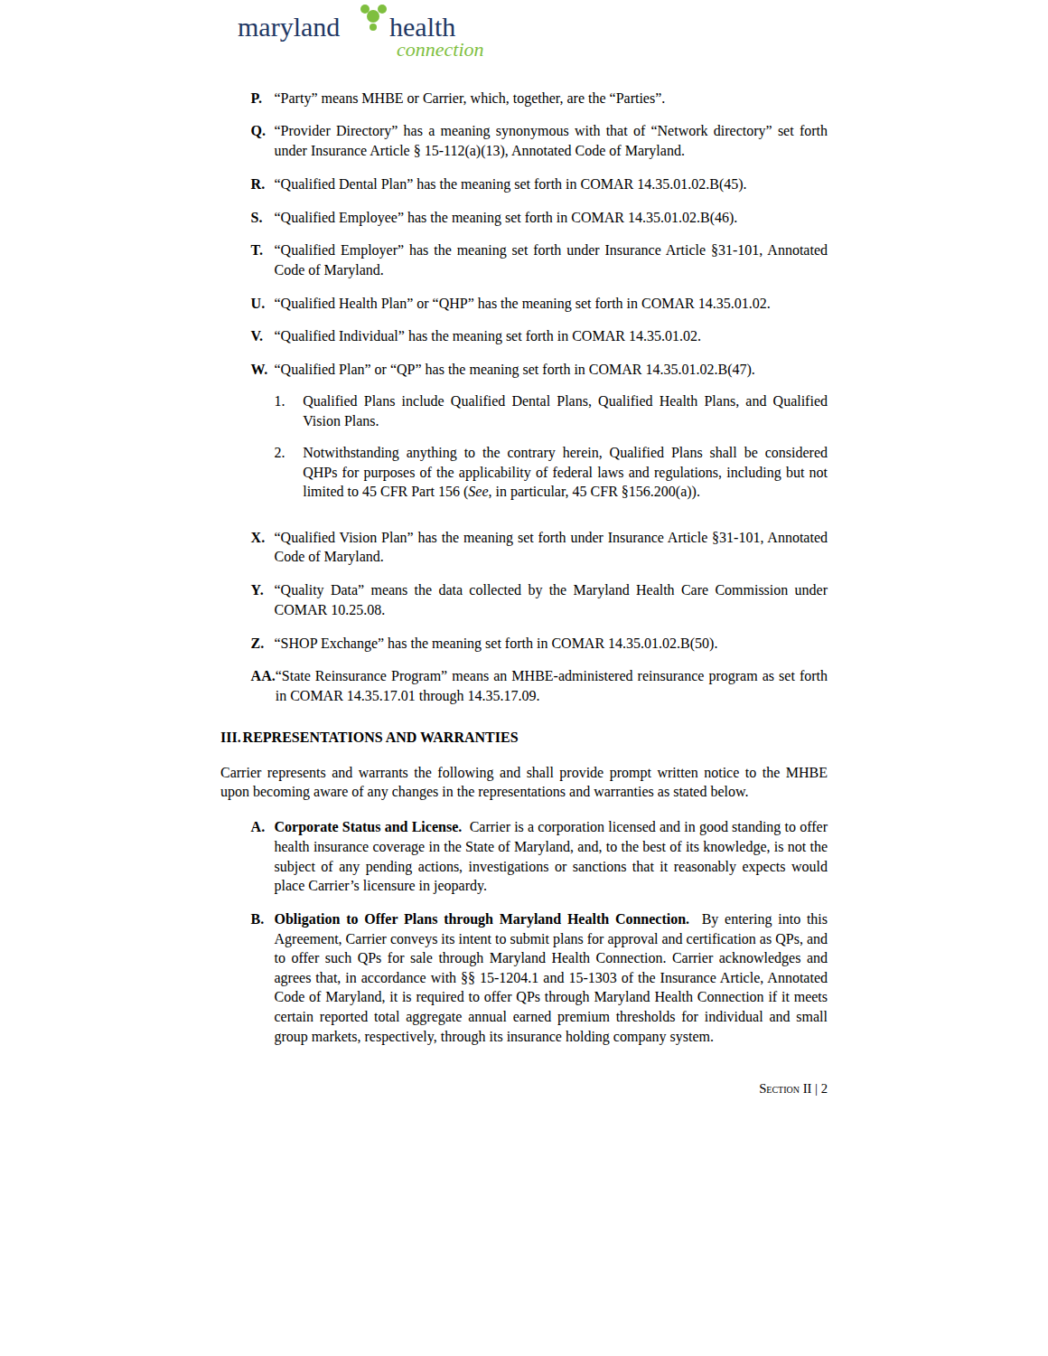maryland health connection
P. “Party” means MHBE or Carrier, which, together, are the “Parties”.
Q. “Provider Directory” has a meaning synonymous with that of “Network directory” set forth under Insurance Article § 15-112(a)(13), Annotated Code of Maryland.
R. “Qualified Dental Plan” has the meaning set forth in COMAR 14.35.01.02.B(45).
S. “Qualified Employee” has the meaning set forth in COMAR 14.35.01.02.B(46).
T. “Qualified Employer” has the meaning set forth under Insurance Article §31-101, Annotated Code of Maryland.
U. “Qualified Health Plan” or “QHP” has the meaning set forth in COMAR 14.35.01.02.
V. “Qualified Individual” has the meaning set forth in COMAR 14.35.01.02.
W. “Qualified Plan” or “QP” has the meaning set forth in COMAR 14.35.01.02.B(47).
1. Qualified Plans include Qualified Dental Plans, Qualified Health Plans, and Qualified Vision Plans.
2. Notwithstanding anything to the contrary herein, Qualified Plans shall be considered QHPs for purposes of the applicability of federal laws and regulations, including but not limited to 45 CFR Part 156 (See, in particular, 45 CFR §156.200(a)).
X. “Qualified Vision Plan” has the meaning set forth under Insurance Article §31-101, Annotated Code of Maryland.
Y. “Quality Data” means the data collected by the Maryland Health Care Commission under COMAR 10.25.08.
Z. “SHOP Exchange” has the meaning set forth in COMAR 14.35.01.02.B(50).
AA. “State Reinsurance Program” means an MHBE-administered reinsurance program as set forth in COMAR 14.35.17.01 through 14.35.17.09.
III. Representations and Warranties
Carrier represents and warrants the following and shall provide prompt written notice to the MHBE upon becoming aware of any changes in the representations and warranties as stated below.
A. Corporate Status and License. Carrier is a corporation licensed and in good standing to offer health insurance coverage in the State of Maryland, and, to the best of its knowledge, is not the subject of any pending actions, investigations or sanctions that it reasonably expects would place Carrier’s licensure in jeopardy.
B. Obligation to Offer Plans through Maryland Health Connection. By entering into this Agreement, Carrier conveys its intent to submit plans for approval and certification as QPs, and to offer such QPs for sale through Maryland Health Connection. Carrier acknowledges and agrees that, in accordance with §§ 15-1204.1 and 15-1303 of the Insurance Article, Annotated Code of Maryland, it is required to offer QPs through Maryland Health Connection if it meets certain reported total aggregate annual earned premium thresholds for individual and small group markets, respectively, through its insurance holding company system.
Section II | 2